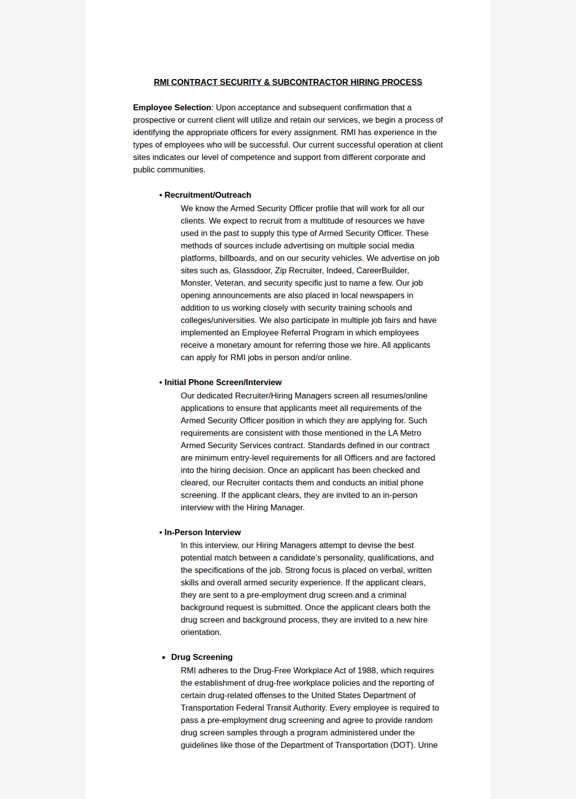RMI CONTRACT SECURITY & SUBCONTRACTOR HIRING PROCESS
Employee Selection: Upon acceptance and subsequent confirmation that a prospective or current client will utilize and retain our services, we begin a process of identifying the appropriate officers for every assignment. RMI has experience in the types of employees who will be successful. Our current successful operation at client sites indicates our level of competence and support from different corporate and public communities.
Recruitment/Outreach We know the Armed Security Officer profile that will work for all our clients. We expect to recruit from a multitude of resources we have used in the past to supply this type of Armed Security Officer. These methods of sources include advertising on multiple social media platforms, billboards, and on our security vehicles. We advertise on job sites such as, Glassdoor, Zip Recruiter, Indeed, CareerBuilder, Monster, Veteran, and security specific just to name a few. Our job opening announcements are also placed in local newspapers in addition to us working closely with security training schools and colleges/universities. We also participate in multiple job fairs and have implemented an Employee Referral Program in which employees receive a monetary amount for referring those we hire. All applicants can apply for RMI jobs in person and/or online.
Initial Phone Screen/Interview Our dedicated Recruiter/Hiring Managers screen all resumes/online applications to ensure that applicants meet all requirements of the Armed Security Officer position in which they are applying for. Such requirements are consistent with those mentioned in the LA Metro Armed Security Services contract. Standards defined in our contract are minimum entry-level requirements for all Officers and are factored into the hiring decision. Once an applicant has been checked and cleared, our Recruiter contacts them and conducts an initial phone screening. If the applicant clears, they are invited to an in-person interview with the Hiring Manager.
In-Person Interview In this interview, our Hiring Managers attempt to devise the best potential match between a candidate’s personality, qualifications, and the specifications of the job. Strong focus is placed on verbal, written skills and overall armed security experience. If the applicant clears, they are sent to a pre-employment drug screen and a criminal background request is submitted. Once the applicant clears both the drug screen and background process, they are invited to a new hire orientation.
Drug Screening RMI adheres to the Drug-Free Workplace Act of 1988, which requires the establishment of drug-free workplace policies and the reporting of certain drug-related offenses to the United States Department of Transportation Federal Transit Authority. Every employee is required to pass a pre-employment drug screening and agree to provide random drug screen samples through a program administered under the guidelines like those of the Department of Transportation (DOT). Urine